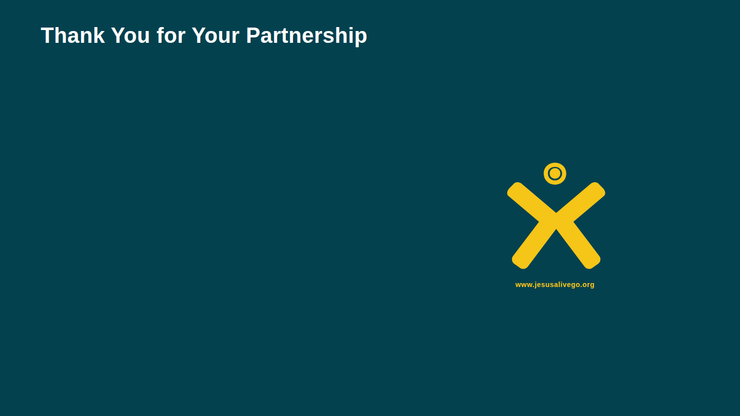Thank You for Your Partnership
www.jesusalivego.org